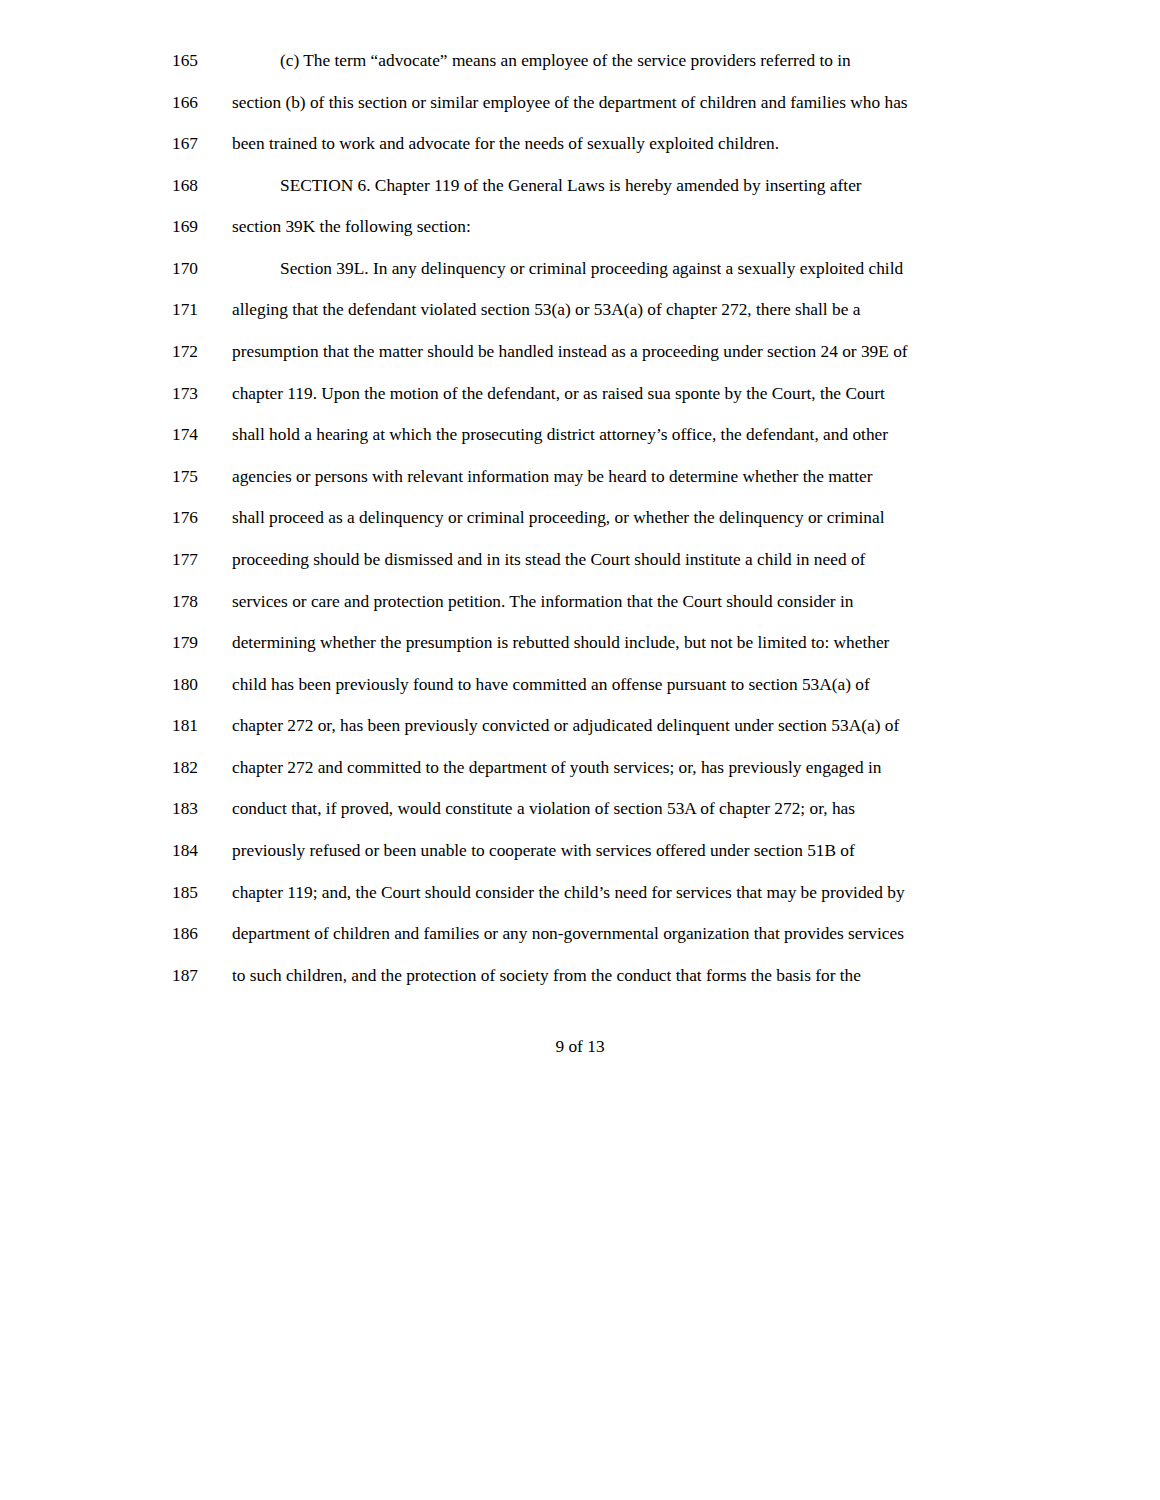165 (c) The term “advocate” means an employee of the service providers referred to in
166 section (b) of this section or similar employee of the department of children and families who has
167 been trained to work and advocate for the needs of sexually exploited children.
168 SECTION 6. Chapter 119 of the General Laws is hereby amended by inserting after
169 section 39K the following section:
170 Section 39L. In any delinquency or criminal proceeding against a sexually exploited child
171 alleging that the defendant violated section 53(a) or 53A(a) of chapter 272, there shall be a
172 presumption that the matter should be handled instead as a proceeding under section 24 or 39E of
173 chapter 119. Upon the motion of the defendant, or as raised sua sponte by the Court, the Court
174 shall hold a hearing at which the prosecuting district attorney’s office, the defendant, and other
175 agencies or persons with relevant information may be heard to determine whether the matter
176 shall proceed as a delinquency or criminal proceeding, or whether the delinquency or criminal
177 proceeding should be dismissed and in its stead the Court should institute a child in need of
178 services or care and protection petition. The information that the Court should consider in
179 determining whether the presumption is rebutted should include, but not be limited to: whether
180 child has been previously found to have committed an offense pursuant to section 53A(a) of
181 chapter 272 or, has been previously convicted or adjudicated delinquent under section 53A(a) of
182 chapter 272 and committed to the department of youth services; or, has previously engaged in
183 conduct that, if proved, would constitute a violation of section 53A of chapter 272; or, has
184 previously refused or been unable to cooperate with services offered under section 51B of
185 chapter 119; and, the Court should consider the child’s need for services that may be provided by
186 department of children and families or any non-governmental organization that provides services
187 to such children, and the protection of society from the conduct that forms the basis for the
9 of 13